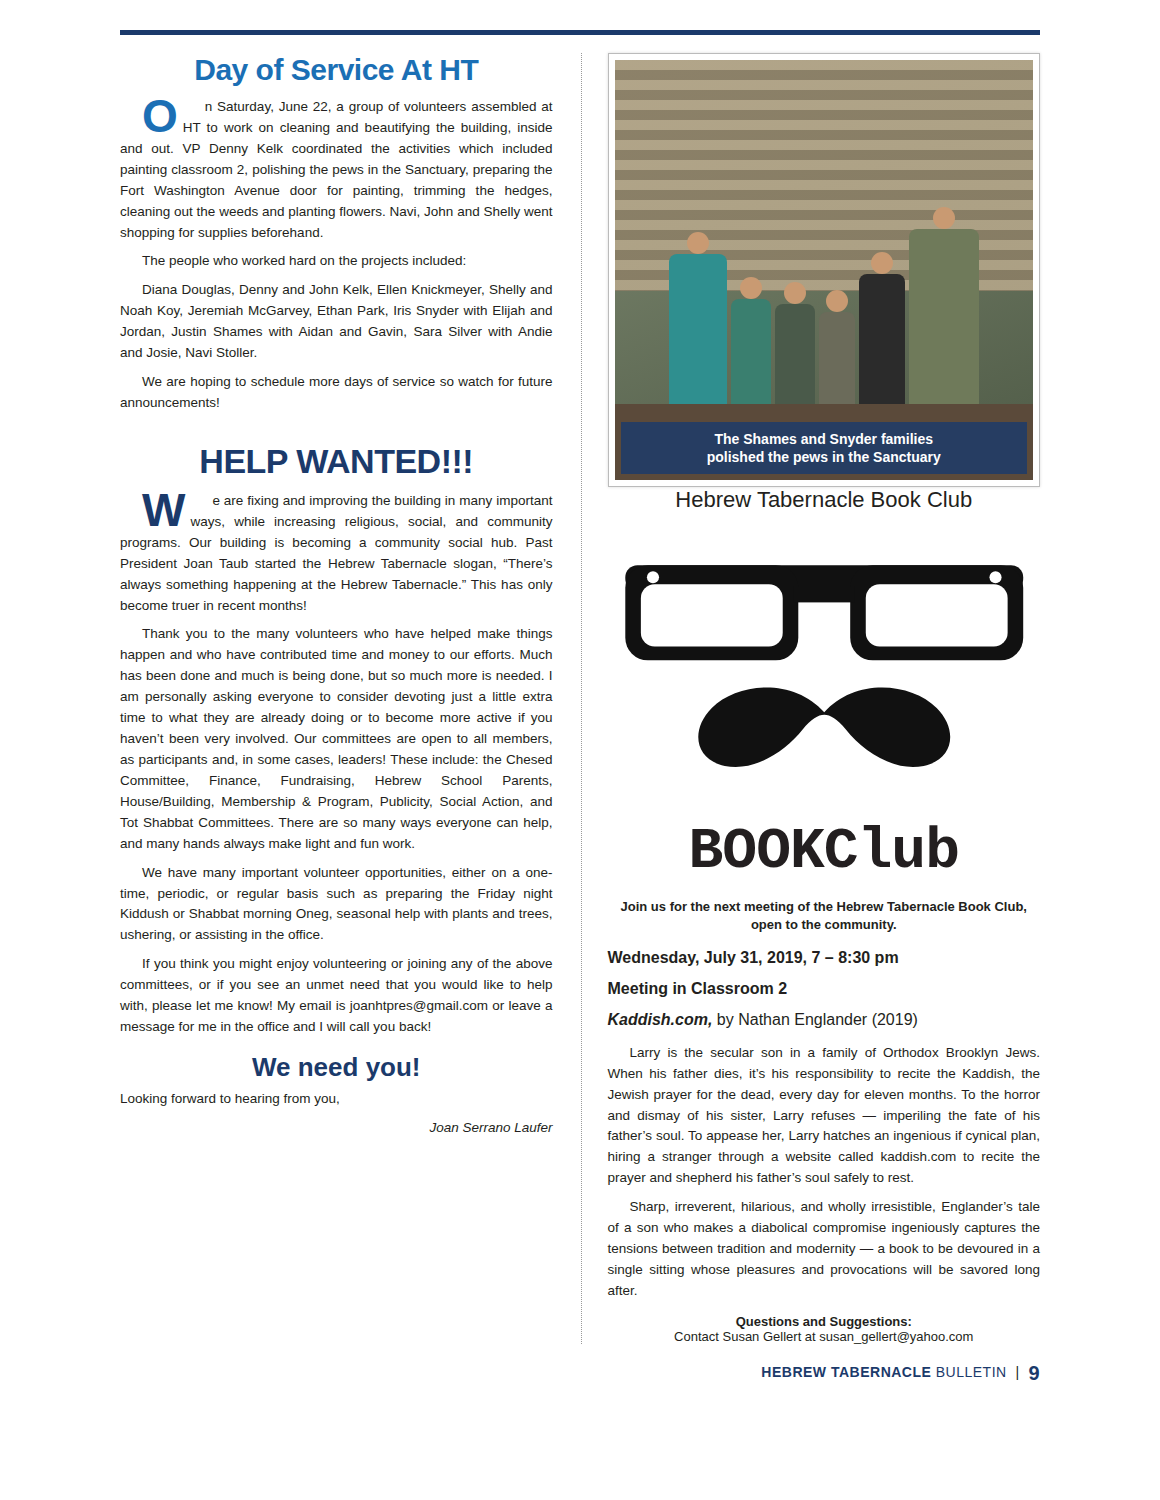Day of Service At HT
On Saturday, June 22, a group of volunteers assembled at HT to work on cleaning and beautifying the building, inside and out. VP Denny Kelk coordinated the activities which included painting classroom 2, polishing the pews in the Sanctuary, preparing the Fort Washington Avenue door for painting, trimming the hedges, cleaning out the weeds and planting flowers. Navi, John and Shelly went shopping for supplies beforehand.
The people who worked hard on the projects included:
Diana Douglas, Denny and John Kelk, Ellen Knickmeyer, Shelly and Noah Koy, Jeremiah McGarvey, Ethan Park, Iris Snyder with Elijah and Jordan, Justin Shames with Aidan and Gavin, Sara Silver with Andie and Josie, Navi Stoller.
We are hoping to schedule more days of service so watch for future announcements!
HELP WANTED!!!
We are fixing and improving the building in many important ways, while increasing religious, social, and community programs. Our building is becoming a community social hub. Past President Joan Taub started the Hebrew Tabernacle slogan, “There’s always something happening at the Hebrew Tabernacle.” This has only become truer in recent months!
Thank you to the many volunteers who have helped make things happen and who have contributed time and money to our efforts. Much has been done and much is being done, but so much more is needed. I am personally asking everyone to consider devoting just a little extra time to what they are already doing or to become more active if you haven’t been very involved. Our committees are open to all members, as participants and, in some cases, leaders! These include: the Chesed Committee, Finance, Fundraising, Hebrew School Parents, House/Building, Membership & Program, Publicity, Social Action, and Tot Shabbat Committees. There are so many ways everyone can help, and many hands always make light and fun work.
We have many important volunteer opportunities, either on a one-time, periodic, or regular basis such as preparing the Friday night Kiddush or Shabbat morning Oneg, seasonal help with plants and trees, ushering, or assisting in the office.
If you think you might enjoy volunteering or joining any of the above committees, or if you see an unmet need that you would like to help with, please let me know! My email is joanhtpres@gmail.com or leave a message for me in the office and I will call you back!
We need you!
Looking forward to hearing from you,
Joan Serrano Laufer
The Shames and Snyder families
polished the pews in the Sanctuary
Hebrew Tabernacle Book Club
BOOKClub
Join us for the next meeting of the Hebrew Tabernacle Book Club,
open to the community.
Wednesday, July 31, 2019, 7 – 8:30 pm
Meeting in Classroom 2
Kaddish.com, by Nathan Englander (2019)
Larry is the secular son in a family of Orthodox Brooklyn Jews. When his father dies, it’s his responsibility to recite the Kaddish, the Jewish prayer for the dead, every day for eleven months. To the horror and dismay of his sister, Larry refuses — imperiling the fate of his father’s soul. To appease her, Larry hatches an ingenious if cynical plan, hiring a stranger through a website called kaddish.com to recite the prayer and shepherd his father’s soul safely to rest.
Sharp, irreverent, hilarious, and wholly irresistible, Englander’s tale of a son who makes a diabolical compromise ingeniously captures the tensions between tradition and modernity — a book to be devoured in a single sitting whose pleasures and provocations will be savored long after.
Questions and Suggestions: Contact Susan Gellert at susan_gellert@yahoo.com
HEBREW TABERNACLE BULLETIN | 9